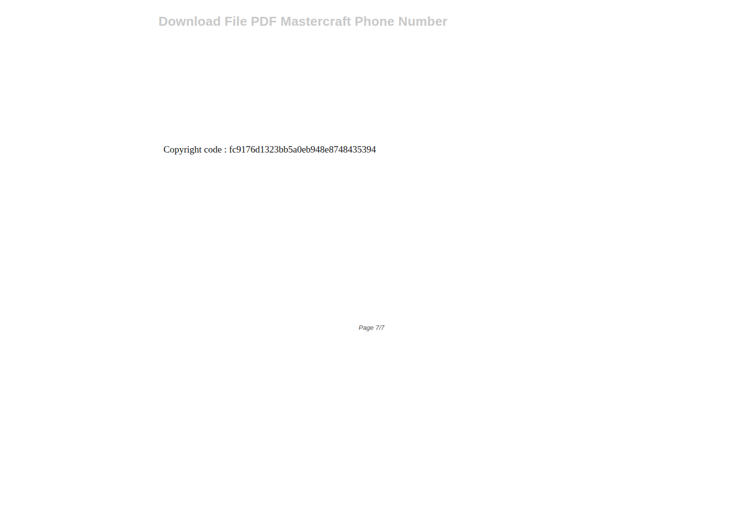Download File PDF Mastercraft Phone Number
Copyright code : fc9176d1323bb5a0eb948e8748435394
Page 7/7